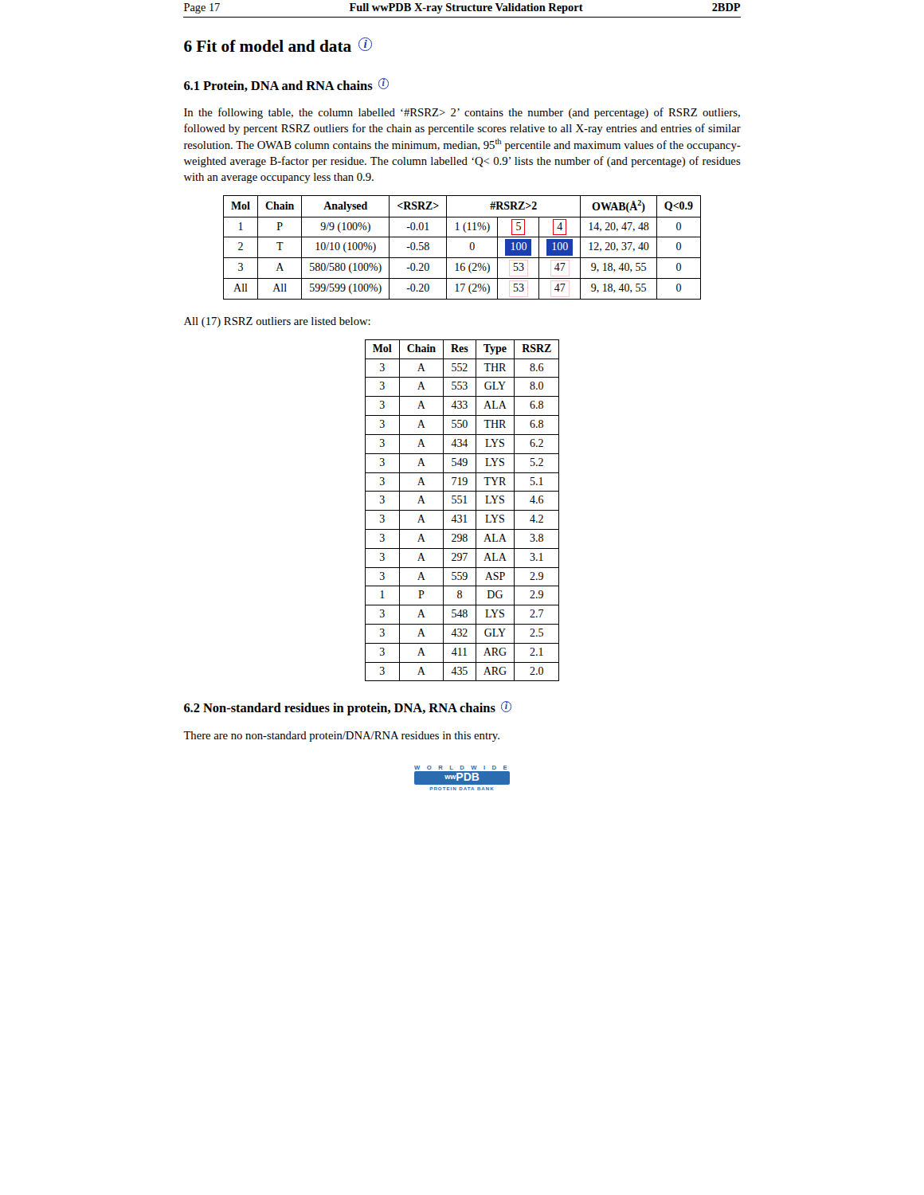Page 17
Full wwPDB X-ray Structure Validation Report
2BDP
6 Fit of model and data i
6.1 Protein, DNA and RNA chains i
In the following table, the column labelled ‘#RSRZ> 2’ contains the number (and percentage) of RSRZ outliers, followed by percent RSRZ outliers for the chain as percentile scores relative to all X-ray entries and entries of similar resolution. The OWAB column contains the minimum, median, 95th percentile and maximum values of the occupancy-weighted average B-factor per residue. The column labelled ‘Q< 0.9’ lists the number of (and percentage) of residues with an average occupancy less than 0.9.
| Mol | Chain | Analysed | <RSRZ> | #RSRZ>2 | OWAB(Å 2 ) | Q<0.9 |
| --- | --- | --- | --- | --- | --- | --- |
| 1 | P | 9/9 (100%) | -0.01 | 1 (11%) | 5 | 4 | 14, 20, 47, 48 | 0 |
| 2 | T | 10/10 (100%) | -0.58 | 0 | 100 | 100 | 12, 20, 37, 40 | 0 |
| 3 | A | 580/580 (100%) | -0.20 | 16 (2%) | 53 | 47 | 9, 18, 40, 55 | 0 |
| All | All | 599/599 (100%) | -0.20 | 17 (2%) | 53 | 47 | 9, 18, 40, 55 | 0 |
All (17) RSRZ outliers are listed below:
| Mol | Chain | Res | Type | RSRZ |
| --- | --- | --- | --- | --- |
| 3 | A | 552 | THR | 8.6 |
| 3 | A | 553 | GLY | 8.0 |
| 3 | A | 433 | ALA | 6.8 |
| 3 | A | 550 | THR | 6.8 |
| 3 | A | 434 | LYS | 6.2 |
| 3 | A | 549 | LYS | 5.2 |
| 3 | A | 719 | TYR | 5.1 |
| 3 | A | 551 | LYS | 4.6 |
| 3 | A | 431 | LYS | 4.2 |
| 3 | A | 298 | ALA | 3.8 |
| 3 | A | 297 | ALA | 3.1 |
| 3 | A | 559 | ASP | 2.9 |
| 1 | P | 8 | DG | 2.9 |
| 3 | A | 548 | LYS | 2.7 |
| 3 | A | 432 | GLY | 2.5 |
| 3 | A | 411 | ARG | 2.1 |
| 3 | A | 435 | ARG | 2.0 |
6.2 Non-standard residues in protein, DNA, RNA chains i
There are no non-standard protein/DNA/RNA residues in this entry.
W O R L D W I D E
ww PDB
PROTEIN DATA BANK